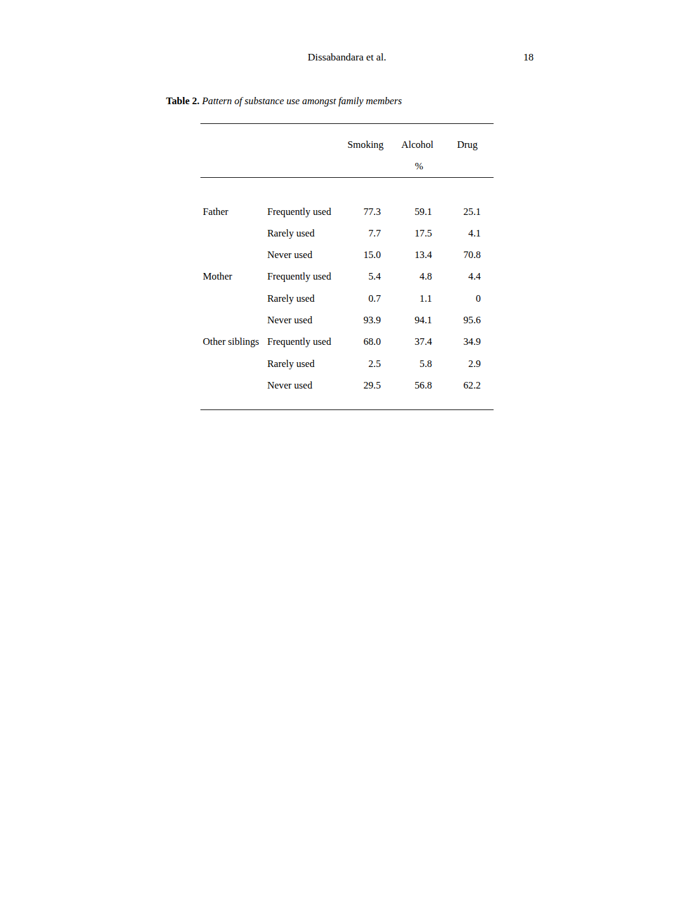Dissabandara et al.
18
Table 2. Pattern of substance use amongst family members
| | | Smoking | Alcohol | Drug |
| | | | % | |
| Father | Frequently used | 77.3 | 59.1 | 25.1 |
| | Rarely used | 7.7 | 17.5 | 4.1 |
| | Never used | 15.0 | 13.4 | 70.8 |
| Mother | Frequently used | 5.4 | 4.8 | 4.4 |
| | Rarely used | 0.7 | 1.1 | 0 |
| | Never used | 93.9 | 94.1 | 95.6 |
| Other siblings | Frequently used | 68.0 | 37.4 | 34.9 |
| | Rarely used | 2.5 | 5.8 | 2.9 |
| | Never used | 29.5 | 56.8 | 62.2 |